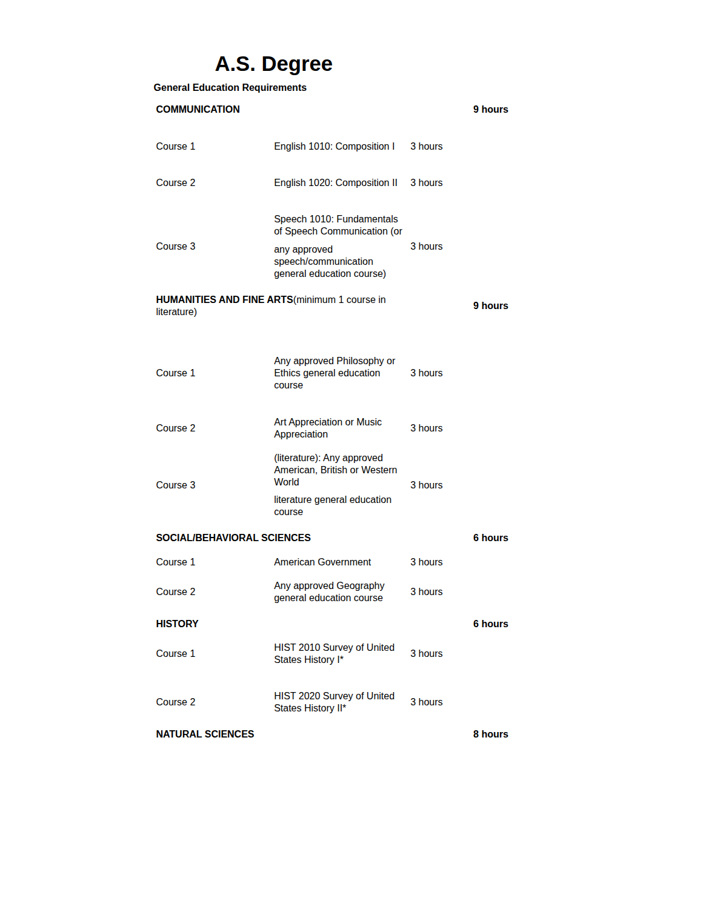A.S. Degree
General Education Requirements
| COMMUNICATION | | 9 hours |
| Course 1 | English 1010: Composition I | 3 hours | |
| Course 2 | English 1020: Composition II | 3 hours | |
| Course 3 | Speech 1010: Fundamentals of Speech Communication (or any approved speech/communication general education course) | 3 hours | |
| HUMANITIES AND FINE ARTS (minimum 1 course in literature) | | 9 hours |
| Course 1 | Any approved Philosophy or Ethics general education course | 3 hours | |
| Course 2 | Art Appreciation or Music Appreciation | 3 hours | |
| Course 3 | (literature): Any approved American, British or Western World literature general education course | 3 hours | |
| SOCIAL/BEHAVIORAL SCIENCES | | 6 hours |
| Course 1 | American Government | 3 hours | |
| Course 2 | Any approved Geography general education course | 3 hours | |
| HISTORY | | 6 hours |
| Course 1 | HIST 2010 Survey of United States History I* | 3 hours | |
| Course 2 | HIST 2020 Survey of United States History II* | 3 hours | |
| NATURAL SCIENCES | | 8 hours |